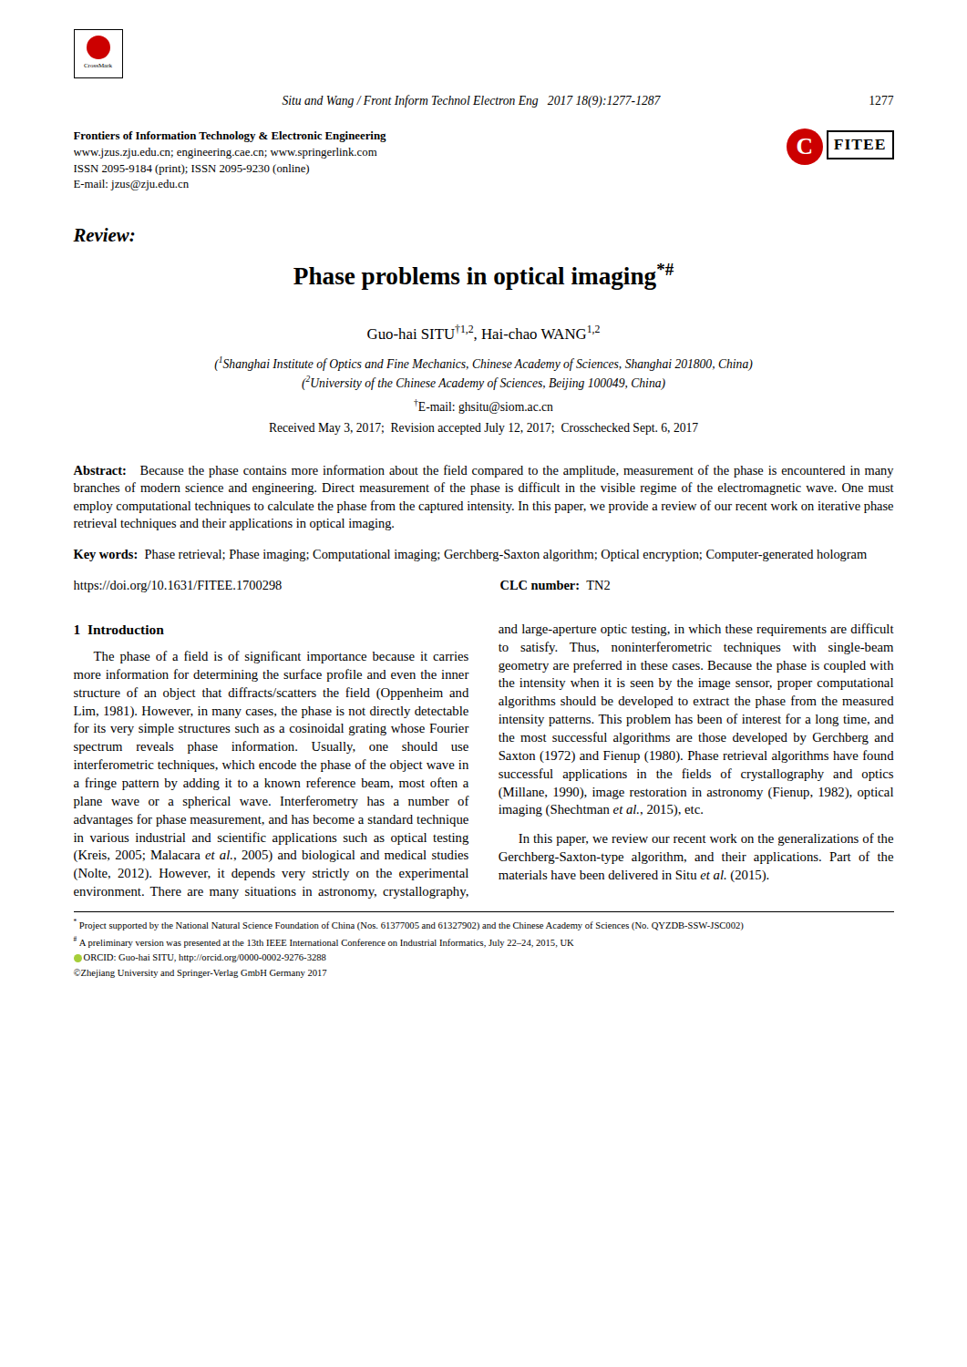CrossMark
1277 Situ and Wang / Front Inform Technol Electron Eng 2017 18(9):1277-1287
Frontiers of Information Technology & Electronic Engineering
www.jzus.zju.edu.cn; engineering.cae.cn; www.springerlink.com
ISSN 2095-9184 (print); ISSN 2095-9230 (online)
E-mail: jzus@zju.edu.cn
CFITEE
Review:
Phase problems in optical imaging*#
Guo-hai SITU†1,2, Hai-chao WANG1,2
(1Shanghai Institute of Optics and Fine Mechanics, Chinese Academy of Sciences, Shanghai 201800, China)
(2University of the Chinese Academy of Sciences, Beijing 100049, China)
†E-mail: ghsitu@siom.ac.cn
Received May 3, 2017; Revision accepted July 12, 2017; Crosschecked Sept. 6, 2017
Abstract: Because the phase contains more information about the field compared to the amplitude, measurement of the phase is encountered in many branches of modern science and engineering. Direct measurement of the phase is difficult in the visible regime of the electromagnetic wave. One must employ computational techniques to calculate the phase from the captured intensity. In this paper, we provide a review of our recent work on iterative phase retrieval techniques and their applications in optical imaging.
Key words: Phase retrieval; Phase imaging; Computational imaging; Gerchberg-Saxton algorithm; Optical encryption; Computer-generated hologram
https://doi.org/10.1631/FITEE.1700298
CLC number: TN2
1 Introduction
The phase of a field is of significant importance because it carries more information for determining the surface profile and even the inner structure of an object that diffracts/scatters the field (Oppenheim and Lim, 1981). However, in many cases, the phase is not directly detectable for its very simple structures such as a cosinoidal grating whose Fourier spectrum reveals phase information. Usually, one should use interferometric techniques, which encode the phase of the object wave in a fringe pattern by adding it to a known reference beam, most often a plane wave or a spherical wave. Interferometry has a number of advantages for phase measurement, and has become a standard technique in various industrial and scientific applications such as optical testing (Kreis, 2005; Malacara et al., 2005) and biological and medical studies (Nolte, 2012). However, it depends very strictly on the experimental environment. There are many situations in astronomy, crystallography, and large-aperture optic testing, in which these requirements are difficult to satisfy. Thus, noninterferometric techniques with single-beam geometry are preferred in these cases. Because the phase is coupled with the intensity when it is seen by the image sensor, proper computational algorithms should be developed to extract the phase from the measured intensity patterns. This problem has been of interest for a long time, and the most successful algorithms are those developed by Gerchberg and Saxton (1972) and Fienup (1980). Phase retrieval algorithms have found successful applications in the fields of crystallography and optics (Millane, 1990), image restoration in astronomy (Fienup, 1982), optical imaging (Shechtman et al., 2015), etc.
In this paper, we review our recent work on the generalizations of the Gerchberg-Saxton-type algorithm, and their applications. Part of the materials have been delivered in Situ et al. (2015).
* Project supported by the National Natural Science Foundation of China (Nos. 61377005 and 61327902) and the Chinese Academy of Sciences (No. QYZDB-SSW-JSC002)
# A preliminary version was presented at the 13th IEEE International Conference on Industrial Informatics, July 22–24, 2015, UK
ORCID: Guo-hai SITU, http://orcid.org/0000-0002-9276-3288
©Zhejiang University and Springer-Verlag GmbH Germany 2017